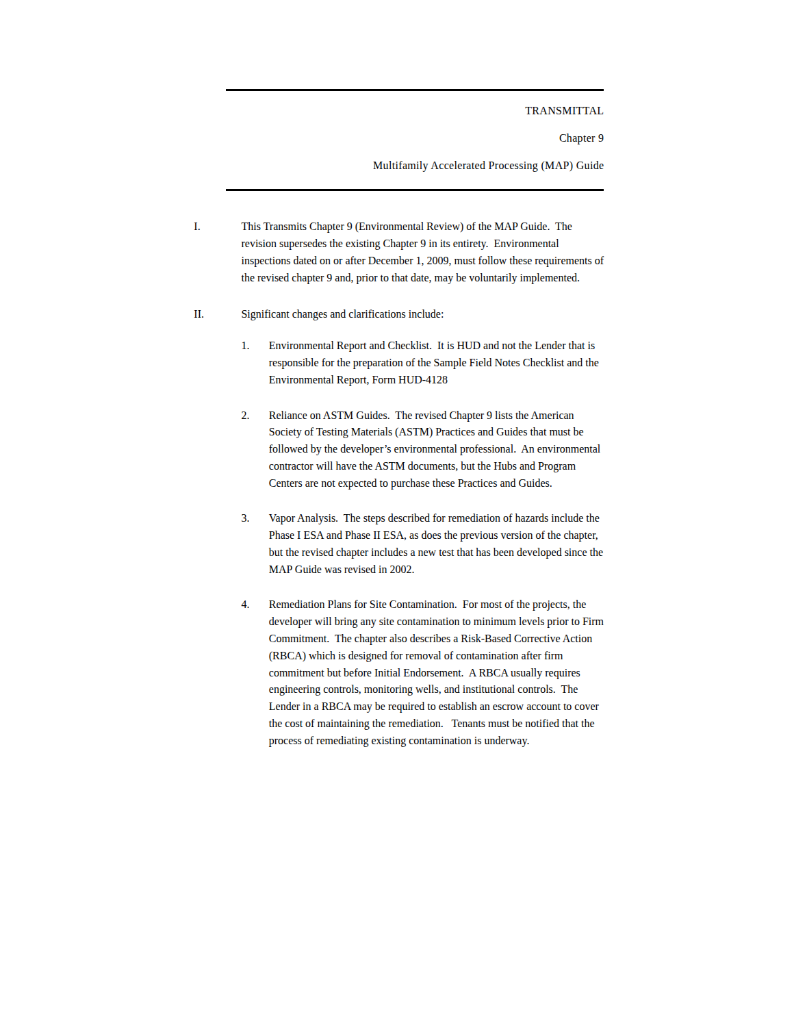TRANSMITTAL
Chapter 9
Multifamily Accelerated Processing (MAP) Guide
I.
This Transmits Chapter 9 (Environmental Review) of the MAP Guide. The revision supersedes the existing Chapter 9 in its entirety. Environmental inspections dated on or after December 1, 2009, must follow these requirements of the revised chapter 9 and, prior to that date, may be voluntarily implemented.
II.
Significant changes and clarifications include:
1.
Environmental Report and Checklist. It is HUD and not the Lender that is responsible for the preparation of the Sample Field Notes Checklist and the Environmental Report, Form HUD-4128
2.
Reliance on ASTM Guides. The revised Chapter 9 lists the American Society of Testing Materials (ASTM) Practices and Guides that must be followed by the developer’s environmental professional. An environmental contractor will have the ASTM documents, but the Hubs and Program Centers are not expected to purchase these Practices and Guides.
3.
Vapor Analysis. The steps described for remediation of hazards include the Phase I ESA and Phase II ESA, as does the previous version of the chapter, but the revised chapter includes a new test that has been developed since the MAP Guide was revised in 2002.
4.
Remediation Plans for Site Contamination. For most of the projects, the developer will bring any site contamination to minimum levels prior to Firm Commitment. The chapter also describes a Risk-Based Corrective Action (RBCA) which is designed for removal of contamination after firm commitment but before Initial Endorsement. A RBCA usually requires engineering controls, monitoring wells, and institutional controls. The Lender in a RBCA may be required to establish an escrow account to cover the cost of maintaining the remediation. Tenants must be notified that the process of remediating existing contamination is underway.